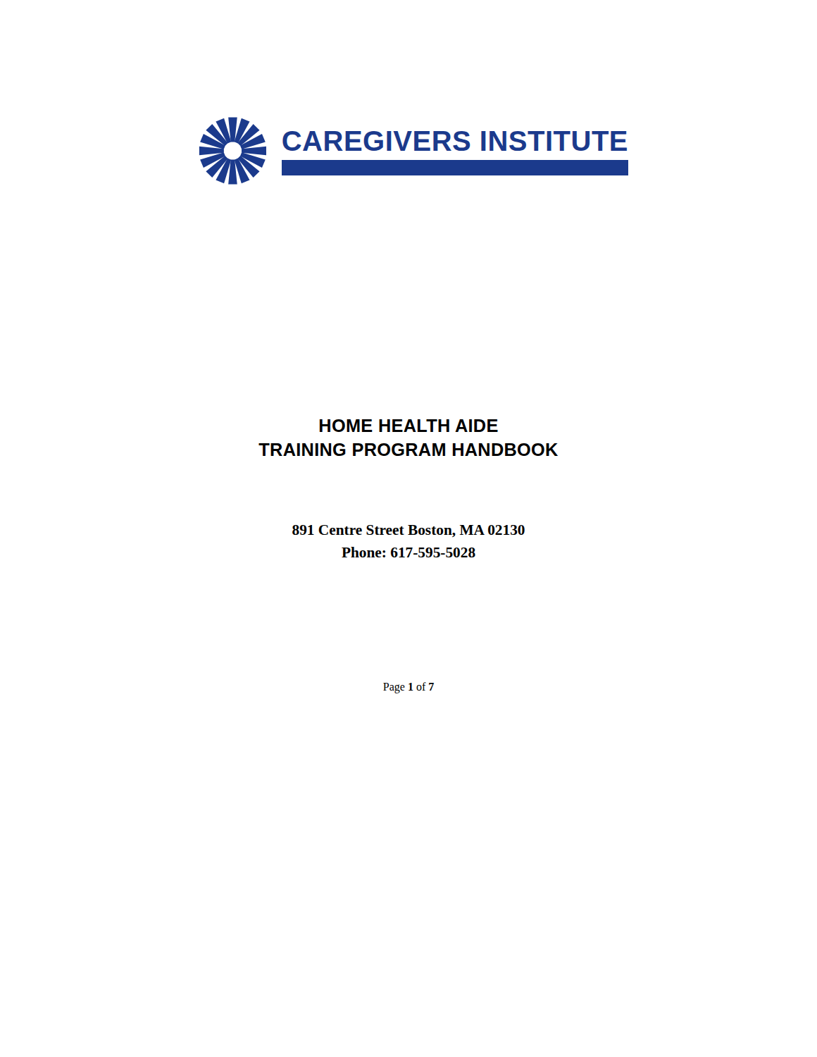CAREGIVERS INSTITUTE
HOME HEALTH AIDE
TRAINING PROGRAM HANDBOOK
891 Centre Street Boston, MA 02130
Phone: 617-595-5028
Page 1 of 7